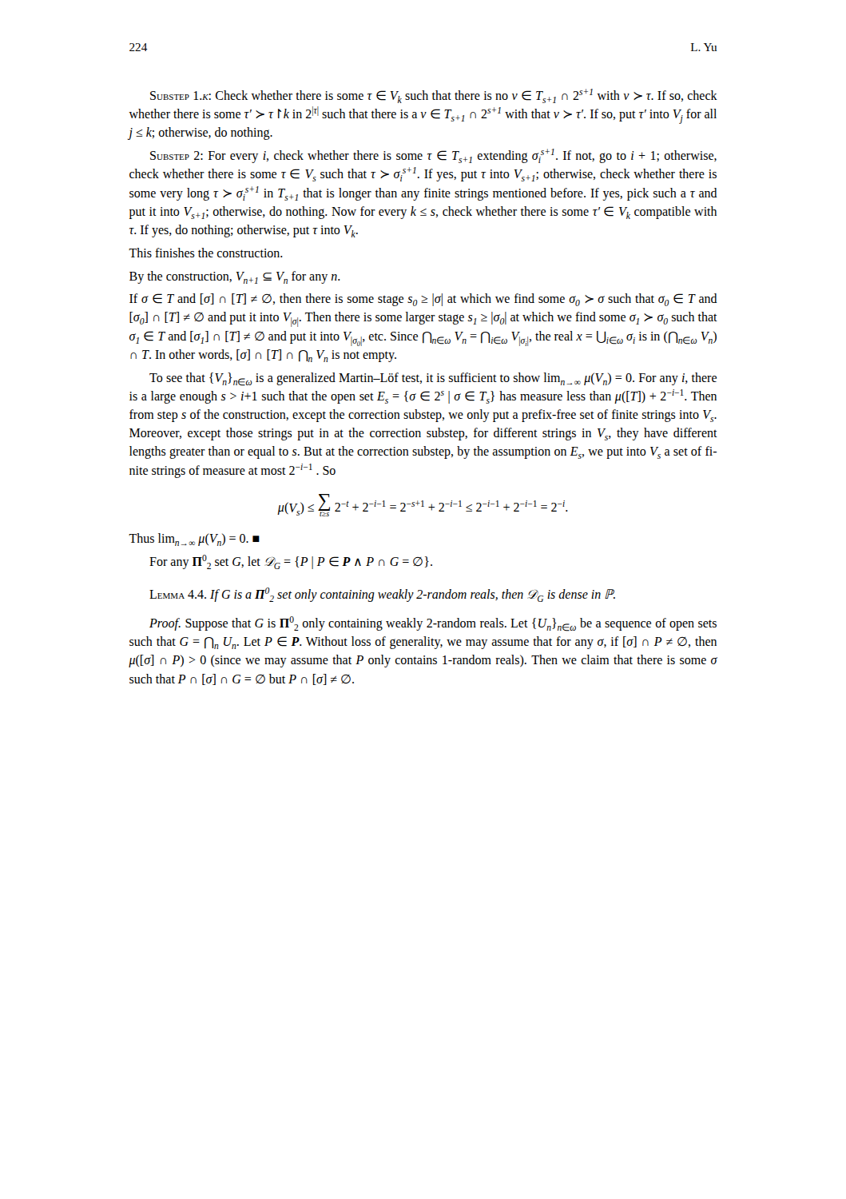224 L. Yu
Substep 1.k: Check whether there is some τ ∈ Vk such that there is no ν ∈ Ts+1 ∩ 2s+1 with ν ≻ τ. If so, check whether there is some τ′ ≻ τ↾k in 2|τ| such that there is a ν ∈ Ts+1 ∩ 2s+1 with that ν ≻ τ′. If so, put τ′ into Vj for all j ≤ k; otherwise, do nothing.
Substep 2: For every i, check whether there is some τ ∈ Ts+1 extending σis+1. If not, go to i + 1; otherwise, check whether there is some τ ∈ Vs such that τ ≻ σis+1. If yes, put τ into Vs+1; otherwise, check whether there is some very long τ ≻ σis+1 in Ts+1 that is longer than any finite strings mentioned before. If yes, pick such a τ and put it into Vs+1; otherwise, do nothing. Now for every k ≤ s, check whether there is some τ′ ∈ Vk compatible with τ. If yes, do nothing; otherwise, put τ into Vk.
This finishes the construction.
By the construction, Vn+1 ⊆ Vn for any n.
If σ ∈ T and [σ] ∩ [T] ≠ ∅, then there is some stage s0 ≥ |σ| at which we find some σ0 ≻ σ such that σ0 ∈ T and [σ0] ∩ [T] ≠ ∅ and put it into V|σ|. Then there is some larger stage s1 ≥ |σ0| at which we find some σ1 ≻ σ0 such that σ1 ∈ T and [σ1] ∩ [T] ≠ ∅ and put it into V|σ0|, etc. Since ⋂n∈ω Vn = ⋂i∈ω V|σi|, the real x = ⋃i∈ω σi is in (⋂n∈ω Vn) ∩ T. In other words, [σ] ∩ [T] ∩ ⋂n Vn is not empty.
To see that {Vn}n∈ω is a generalized Martin–Löf test, it is sufficient to show limn→∞ μ(Vn) = 0. For any i, there is a large enough s > i+1 such that the open set Es = {σ ∈ 2s | σ ∈ Ts} has measure less than μ([T]) + 2−i−1. Then from step s of the construction, except the correction substep, we only put a prefix-free set of finite strings into Vs. Moreover, except those strings put in at the correction substep, for different strings in Vs, they have different lengths greater than or equal to s. But at the correction substep, by the assumption on Es, we put into Vs a set of finite strings of measure at most 2−i−1 . So
μ(Vs) ≤ ∑t≥s 2−t + 2−i−1 = 2−s+1 + 2−i−1 ≤ 2−i−1 + 2−i−1 = 2−i.
Thus limn→∞ μ(Vn) = 0. ■
For any Π02 set G, let 𝒟G = {P | P ∈ P ∧ P ∩ G = ∅}.
Lemma 4.4. If G is a Π02 set only containing weakly 2-random reals, then 𝒟G is dense in ℙ.
Proof. Suppose that G is Π02 only containing weakly 2-random reals. Let {Un}n∈ω be a sequence of open sets such that G = ⋂n Un. Let P ∈ P. Without loss of generality, we may assume that for any σ, if [σ] ∩ P ≠ ∅, then μ([σ] ∩ P) > 0 (since we may assume that P only contains 1-random reals). Then we claim that there is some σ such that P ∩ [σ] ∩ G = ∅ but P ∩ [σ] ≠ ∅.